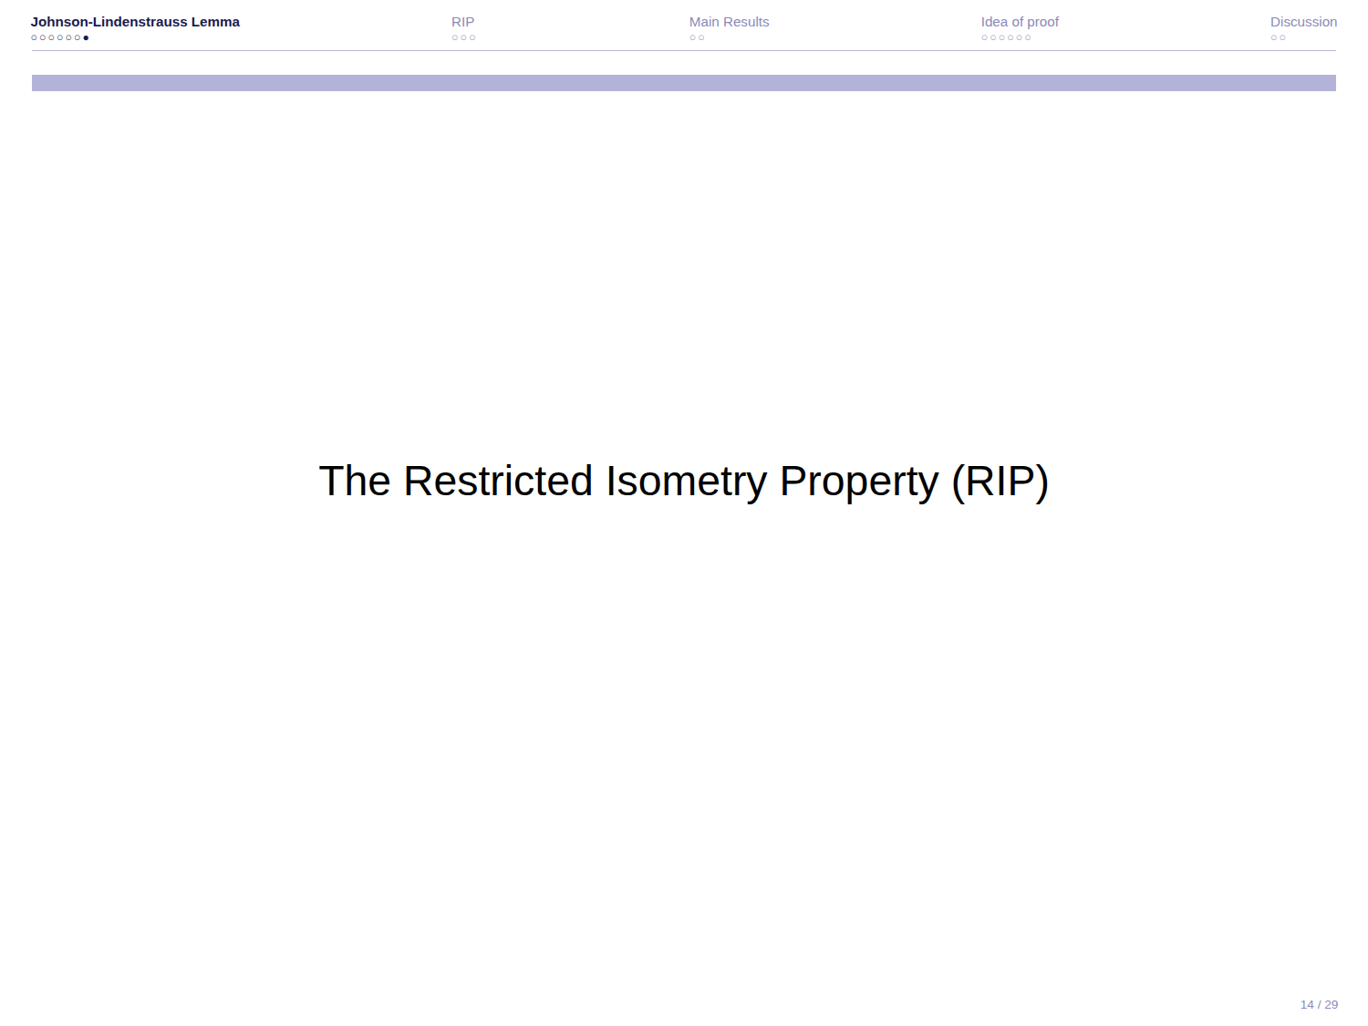Johnson-Lindenstrauss Lemma ○○○○○○●
RIP ○○○
Main Results ○○
Idea of proof ○○○○○○
Discussion ○○
The Restricted Isometry Property (RIP)
14 / 29